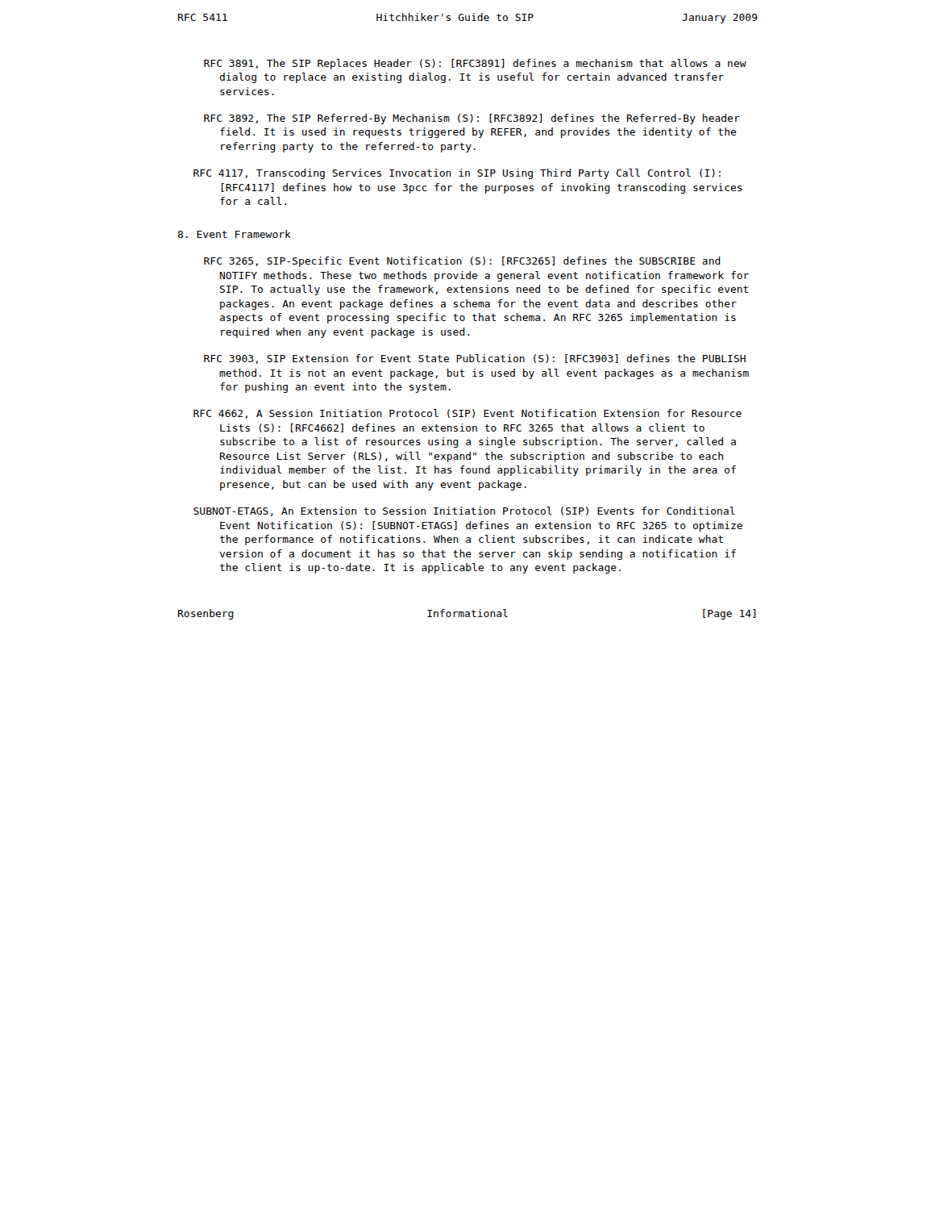RFC 5411 Hitchhiker's Guide to SIP January 2009
RFC 3891, The SIP Replaces Header (S): [RFC3891] defines a mechanism that allows a new dialog to replace an existing dialog. It is useful for certain advanced transfer services.
RFC 3892, The SIP Referred-By Mechanism (S): [RFC3892] defines the Referred-By header field. It is used in requests triggered by REFER, and provides the identity of the referring party to the referred-to party.
RFC 4117, Transcoding Services Invocation in SIP Using Third Party Call Control (I): [RFC4117] defines how to use 3pcc for the purposes of invoking transcoding services for a call.
8. Event Framework
RFC 3265, SIP-Specific Event Notification (S): [RFC3265] defines the SUBSCRIBE and NOTIFY methods. These two methods provide a general event notification framework for SIP. To actually use the framework, extensions need to be defined for specific event packages. An event package defines a schema for the event data and describes other aspects of event processing specific to that schema. An RFC 3265 implementation is required when any event package is used.
RFC 3903, SIP Extension for Event State Publication (S): [RFC3903] defines the PUBLISH method. It is not an event package, but is used by all event packages as a mechanism for pushing an event into the system.
RFC 4662, A Session Initiation Protocol (SIP) Event Notification Extension for Resource Lists (S): [RFC4662] defines an extension to RFC 3265 that allows a client to subscribe to a list of resources using a single subscription. The server, called a Resource List Server (RLS), will "expand" the subscription and subscribe to each individual member of the list. It has found applicability primarily in the area of presence, but can be used with any event package.
SUBNOT-ETAGS, An Extension to Session Initiation Protocol (SIP) Events for Conditional Event Notification (S): [SUBNOT-ETAGS] defines an extension to RFC 3265 to optimize the performance of notifications. When a client subscribes, it can indicate what version of a document it has so that the server can skip sending a notification if the client is up-to-date. It is applicable to any event package.
Rosenberg Informational [Page 14]